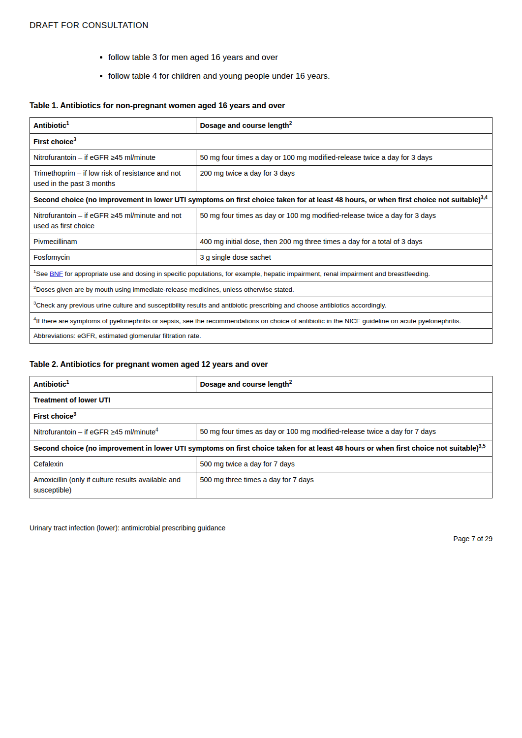DRAFT FOR CONSULTATION
follow table 3 for men aged 16 years and over
follow table 4 for children and young people under 16 years.
Table 1. Antibiotics for non-pregnant women aged 16 years and over
| Antibiotic 1 | Dosage and course length 2 |
| --- | --- |
| First choice 3 |
| Nitrofurantoin – if eGFR ≥45 ml/minute | 50 mg four times a day or 100 mg modified-release twice a day for 3 days |
| Trimethoprim – if low risk of resistance and not used in the past 3 months | 200 mg twice a day for 3 days |
| Second choice (no improvement in lower UTI symptoms on first choice taken for at least 48 hours, or when first choice not suitable) 3,4 |
| Nitrofurantoin – if eGFR ≥45 ml/minute and not used as first choice | 50 mg four times as day or 100 mg modified-release twice a day for 3 days |
| Pivmecillinam | 400 mg initial dose, then 200 mg three times a day for a total of 3 days |
| Fosfomycin | 3 g single dose sachet |
| 1 See BNF for appropriate use and dosing in specific populations, for example, hepatic impairment, renal impairment and breastfeeding. |
| 2 Doses given are by mouth using immediate-release medicines, unless otherwise stated. |
| 3 Check any previous urine culture and susceptibility results and antibiotic prescribing and choose antibiotics accordingly. |
| 4 If there are symptoms of pyelonephritis or sepsis, see the recommendations on choice of antibiotic in the NICE guideline on acute pyelonephritis. |
| Abbreviations: eGFR, estimated glomerular filtration rate. |
Table 2. Antibiotics for pregnant women aged 12 years and over
| Antibiotic 1 | Dosage and course length 2 |
| --- | --- |
| Treatment of lower UTI |
| First choice 3 |
| Nitrofurantoin – if eGFR ≥45 ml/minute 4 | 50 mg four times as day or 100 mg modified-release twice a day for 7 days |
| Second choice (no improvement in lower UTI symptoms on first choice taken for at least 48 hours or when first choice not suitable) 3,5 |
| Cefalexin | 500 mg twice a day for 7 days |
| Amoxicillin (only if culture results available and susceptible) | 500 mg three times a day for 7 days |
Urinary tract infection (lower): antimicrobial prescribing guidance
Page 7 of 29